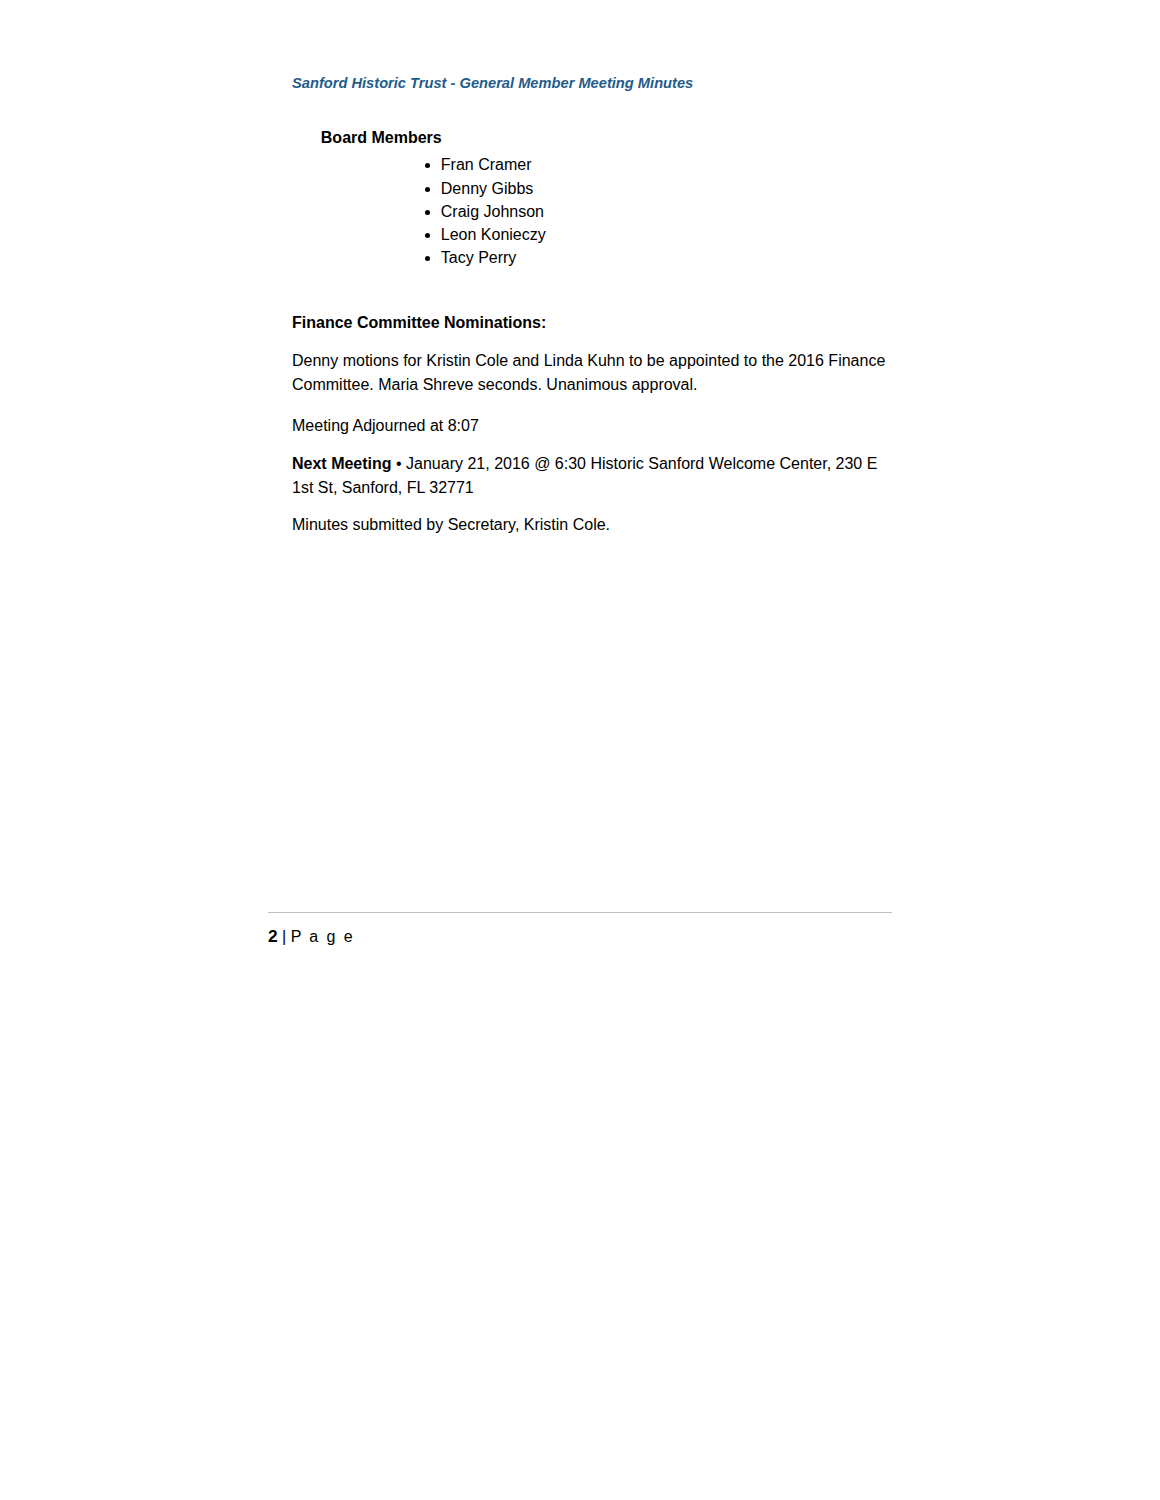Sanford Historic Trust - General Member Meeting Minutes
Board Members
Fran Cramer
Denny Gibbs
Craig Johnson
Leon Konieczy
Tacy Perry
Finance Committee Nominations:
Denny motions for Kristin Cole and Linda Kuhn to be appointed to the 2016 Finance Committee. Maria Shreve seconds. Unanimous approval.
Meeting Adjourned at 8:07
Next Meeting • January 21, 2016 @ 6:30 Historic Sanford Welcome Center, 230 E 1st St, Sanford, FL 32771
Minutes submitted by Secretary, Kristin Cole.
2 | P a g e